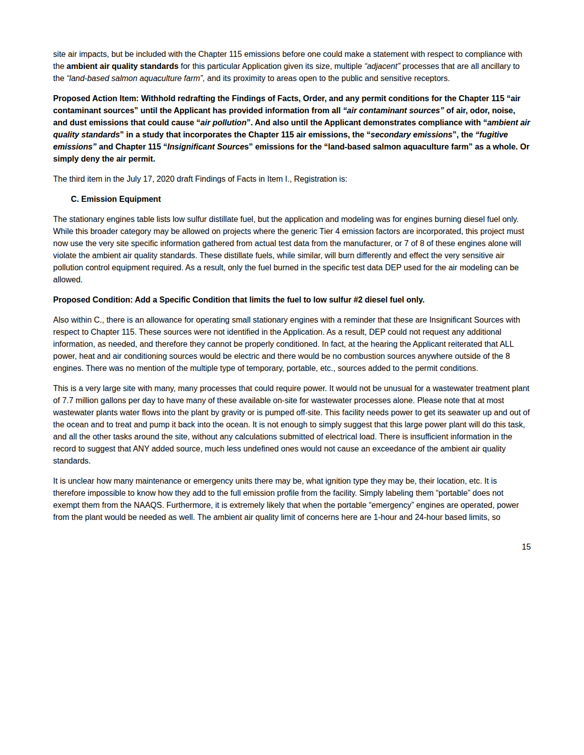site air impacts, but be included with the Chapter 115 emissions before one could make a statement with respect to compliance with the ambient air quality standards for this particular Application given its size, multiple “adjacent” processes that are all ancillary to the “land-based salmon aquaculture farm”, and its proximity to areas open to the public and sensitive receptors.
Proposed Action Item: Withhold redrafting the Findings of Facts, Order, and any permit conditions for the Chapter 115 “air contaminant sources” until the Applicant has provided information from all “air contaminant sources” of air, odor, noise, and dust emissions that could cause “air pollution”. And also until the Applicant demonstrates compliance with “ambient air quality standards” in a study that incorporates the Chapter 115 air emissions, the “secondary emissions”, the “fugitive emissions” and Chapter 115 “Insignificant Sources” emissions for the “land-based salmon aquaculture farm” as a whole. Or simply deny the air permit.
The third item in the July 17, 2020 draft Findings of Facts in Item I., Registration is:
C. Emission Equipment
The stationary engines table lists low sulfur distillate fuel, but the application and modeling was for engines burning diesel fuel only. While this broader category may be allowed on projects where the generic Tier 4 emission factors are incorporated, this project must now use the very site specific information gathered from actual test data from the manufacturer, or 7 of 8 of these engines alone will violate the ambient air quality standards. These distillate fuels, while similar, will burn differently and effect the very sensitive air pollution control equipment required. As a result, only the fuel burned in the specific test data DEP used for the air modeling can be allowed.
Proposed Condition: Add a Specific Condition that limits the fuel to low sulfur #2 diesel fuel only.
Also within C., there is an allowance for operating small stationary engines with a reminder that these are Insignificant Sources with respect to Chapter 115. These sources were not identified in the Application. As a result, DEP could not request any additional information, as needed, and therefore they cannot be properly conditioned. In fact, at the hearing the Applicant reiterated that ALL power, heat and air conditioning sources would be electric and there would be no combustion sources anywhere outside of the 8 engines. There was no mention of the multiple type of temporary, portable, etc., sources added to the permit conditions.
This is a very large site with many, many processes that could require power. It would not be unusual for a wastewater treatment plant of 7.7 million gallons per day to have many of these available on-site for wastewater processes alone. Please note that at most wastewater plants water flows into the plant by gravity or is pumped off-site. This facility needs power to get its seawater up and out of the ocean and to treat and pump it back into the ocean. It is not enough to simply suggest that this large power plant will do this task, and all the other tasks around the site, without any calculations submitted of electrical load. There is insufficient information in the record to suggest that ANY added source, much less undefined ones would not cause an exceedance of the ambient air quality standards.
It is unclear how many maintenance or emergency units there may be, what ignition type they may be, their location, etc. It is therefore impossible to know how they add to the full emission profile from the facility. Simply labeling them “portable” does not exempt them from the NAAQS. Furthermore, it is extremely likely that when the portable “emergency” engines are operated, power from the plant would be needed as well. The ambient air quality limit of concerns here are 1-hour and 24-hour based limits, so
15